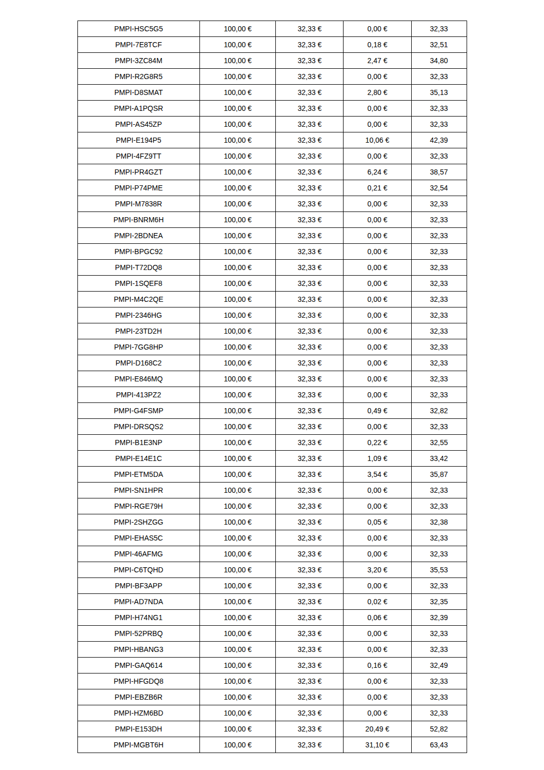| PMPI-HSC5G5 | 100,00 € | 32,33 € | 0,00 € | 32,33 |
| PMPI-7E8TCF | 100,00 € | 32,33 € | 0,18 € | 32,51 |
| PMPI-3ZC84M | 100,00 € | 32,33 € | 2,47 € | 34,80 |
| PMPI-R2G8R5 | 100,00 € | 32,33 € | 0,00 € | 32,33 |
| PMPI-D8SMAT | 100,00 € | 32,33 € | 2,80 € | 35,13 |
| PMPI-A1PQSR | 100,00 € | 32,33 € | 0,00 € | 32,33 |
| PMPI-AS45ZP | 100,00 € | 32,33 € | 0,00 € | 32,33 |
| PMPI-E194P5 | 100,00 € | 32,33 € | 10,06 € | 42,39 |
| PMPI-4FZ9TT | 100,00 € | 32,33 € | 0,00 € | 32,33 |
| PMPI-PR4GZT | 100,00 € | 32,33 € | 6,24 € | 38,57 |
| PMPI-P74PME | 100,00 € | 32,33 € | 0,21 € | 32,54 |
| PMPI-M7838R | 100,00 € | 32,33 € | 0,00 € | 32,33 |
| PMPI-BNRM6H | 100,00 € | 32,33 € | 0,00 € | 32,33 |
| PMPI-2BDNEA | 100,00 € | 32,33 € | 0,00 € | 32,33 |
| PMPI-BPGC92 | 100,00 € | 32,33 € | 0,00 € | 32,33 |
| PMPI-T72DQ8 | 100,00 € | 32,33 € | 0,00 € | 32,33 |
| PMPI-1SQEF8 | 100,00 € | 32,33 € | 0,00 € | 32,33 |
| PMPI-M4C2QE | 100,00 € | 32,33 € | 0,00 € | 32,33 |
| PMPI-2346HG | 100,00 € | 32,33 € | 0,00 € | 32,33 |
| PMPI-23TD2H | 100,00 € | 32,33 € | 0,00 € | 32,33 |
| PMPI-7GG8HP | 100,00 € | 32,33 € | 0,00 € | 32,33 |
| PMPI-D168C2 | 100,00 € | 32,33 € | 0,00 € | 32,33 |
| PMPI-E846MQ | 100,00 € | 32,33 € | 0,00 € | 32,33 |
| PMPI-413PZ2 | 100,00 € | 32,33 € | 0,00 € | 32,33 |
| PMPI-G4FSMP | 100,00 € | 32,33 € | 0,49 € | 32,82 |
| PMPI-DRSQS2 | 100,00 € | 32,33 € | 0,00 € | 32,33 |
| PMPI-B1E3NP | 100,00 € | 32,33 € | 0,22 € | 32,55 |
| PMPI-E14E1C | 100,00 € | 32,33 € | 1,09 € | 33,42 |
| PMPI-ETM5DA | 100,00 € | 32,33 € | 3,54 € | 35,87 |
| PMPI-SN1HPR | 100,00 € | 32,33 € | 0,00 € | 32,33 |
| PMPI-RGE79H | 100,00 € | 32,33 € | 0,00 € | 32,33 |
| PMPI-2SHZGG | 100,00 € | 32,33 € | 0,05 € | 32,38 |
| PMPI-EHAS5C | 100,00 € | 32,33 € | 0,00 € | 32,33 |
| PMPI-46AFMG | 100,00 € | 32,33 € | 0,00 € | 32,33 |
| PMPI-C6TQHD | 100,00 € | 32,33 € | 3,20 € | 35,53 |
| PMPI-BF3APP | 100,00 € | 32,33 € | 0,00 € | 32,33 |
| PMPI-AD7NDA | 100,00 € | 32,33 € | 0,02 € | 32,35 |
| PMPI-H74NG1 | 100,00 € | 32,33 € | 0,06 € | 32,39 |
| PMPI-52PRBQ | 100,00 € | 32,33 € | 0,00 € | 32,33 |
| PMPI-HBANG3 | 100,00 € | 32,33 € | 0,00 € | 32,33 |
| PMPI-GAQ614 | 100,00 € | 32,33 € | 0,16 € | 32,49 |
| PMPI-HFGDQ8 | 100,00 € | 32,33 € | 0,00 € | 32,33 |
| PMPI-EBZB6R | 100,00 € | 32,33 € | 0,00 € | 32,33 |
| PMPI-HZM6BD | 100,00 € | 32,33 € | 0,00 € | 32,33 |
| PMPI-E153DH | 100,00 € | 32,33 € | 20,49 € | 52,82 |
| PMPI-MGBT6H | 100,00 € | 32,33 € | 31,10 € | 63,43 |